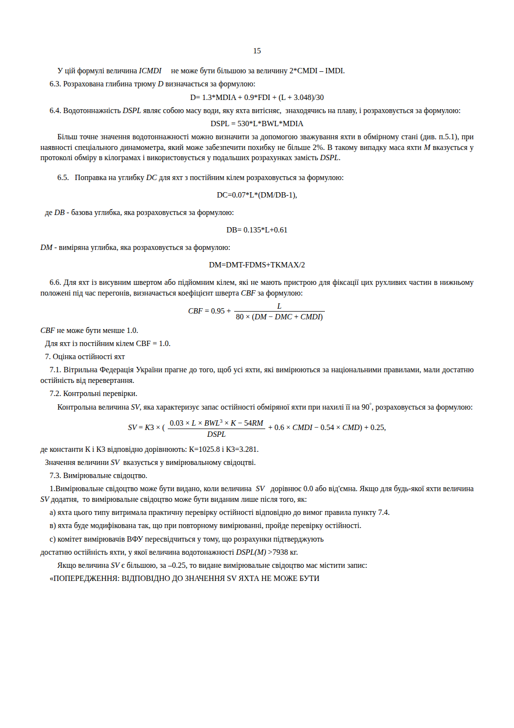15
У цій формулі величина ICMDI не може бути більшою за величину 2*CMDI – IMDI.
6.3. Розрахована глибина трюму D визначається за формулою:
D= 1.3*MDIA + 0.9*FDI + (L + 3.048)/30
6.4. Водотоннажність DSPL являє собою масу води, яку яхта витісняє, знаходячись на плаву, і розраховується за формулою:
DSPL = 530*L*BWL*MDIA
Більш точне значення водотоннажності можно визначити за допомогою зважування яхти в обмірному стані (див. п.5.1), при наявності спеціального динамометра, який може забезпечити похибку не більше 2%. В такому випадку маса яхти M вказується у протоколі обміру в кілограмах і використовується у подальших розрахунках замість DSPL.
6.5. Поправка на углибку DC для яхт з постійним кілем розраховується за формулою:
DC=0.07*L*(DM/DB-1),
де DB - базова углибка, яка розраховується за формулою:
DB= 0.135*L+0.61
DM - виміряна углибка, яка розраховується за формулою:
DM=DMT-FDMS+TKMAX/2
6.6. Для яхт із висувним швертом або підйомним кілем, які не мають пристрою для фіксації цих рухливих частин в нижньому положені під час перегонів, визначається коефіцієнт шверта CBF за формулою:
CBF = 0.95 + L 80 × (DM − DMC + CMDI)
CBF не може бути менше 1.0.
Для яхт із постійним кілем CBF = 1.0.
7. Оцінка остійності яхт
7.1. Вітрильна Федерація України прагне до того, щоб усі яхти, які вимірюються за національними правилами, мали достатню остійність від перевертання.
7.2. Контрольні перевірки.
Контрольна величина SV, яка характеризує запас остійності обміряної яхти при нахилі її на 90°, розраховується за формулою:
SV = K3 × ( 0.03 × L × BWL3 × K − 54RM DSPL + 0.6 × CMDI − 0.54 × CMD) + 0.25,
де константи К і К3 відповідно дорівнюють: К=1025.8 і К3=3.281.
Значення величини SV вказується у вимірювальному свідоцтві.
7.3. Вимірювальне свідоцтво.
1.Вимірювальне свідоцтво може бути видано, коли величина SV дорівнює 0.0 або від'ємна. Якщо для будь-якої яхти величина SV додатня, то вимірювальне свідоцтво може бути виданим лише після того, як:
а) яхта цього типу витримала практичну перевірку остійності відповідно до вимог правила пункту 7.4.
в) яхта буде модифікована так, що при повторному вимірюванні, пройде перевірку остійності.
с) комітет вимірювачів ВФУ пересвідчиться у тому, що розрахунки підтверджують
достатню остійність яхти, у якої величина водотонажності DSPL(M) >7938 кг.
Якщо величина SV є більшою, за –0.25, то видане вимірювальне свідоцтво має містити запис:
«ПОПЕРЕДЖЕННЯ: ВІДПОВІДНО ДО ЗНАЧЕННЯ SV ЯХТА НЕ МОЖЕ БУТИ